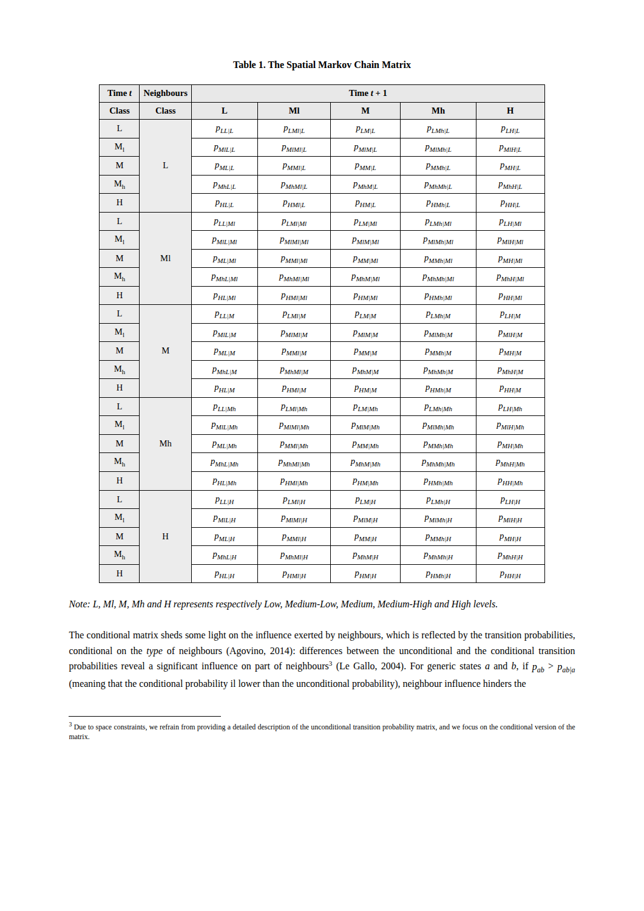Table 1. The Spatial Markov Chain Matrix
| Time t | Neighbours | Time t + 1 |
| --- | --- | --- |
| Class | Class | L | Ml | M | Mh | H |
| L | L | p LL/L | p LMl/L | p LM/L | p LMh/L | p LH/L |
| M l | p MlL/L | p MlMl/L | p MlM/L | p MlMh/L | p MlH/L |
| M | p ML/L | p MMl/L | p MM/L | p MMh/L | p MH/L |
| M h | p MhL/L | p MhMl/L | p MhM/L | p MhMh/L | p MhH/L |
| H | p HL/L | p HMl/L | p HM/L | p HMh/L | p HH/L |
| L | Ml | p LL/Ml | p LMl/Ml | p LM/Ml | p LMh/Ml | p LH/Ml |
| M l | p MlL/Ml | p MlMl/Ml | p MlM/Ml | p MlMh/Ml | p MlH/Ml |
| M | p ML/Ml | p MMl/Ml | p MM/Ml | p MMh/Ml | p MH/Ml |
| M h | p MhL/Ml | p MhMl/Ml | p MhM/Ml | p MhMh/Ml | p MhH/Ml |
| H | p HL/Ml | p HMl/Ml | p HM/Ml | p HMh/Ml | p HH/Ml |
| L | M | p LL/M | p LMl/M | p LM/M | p LMh/M | p LH/M |
| M l | p MlL/M | p MlMl/M | p MlM/M | p MlMh/M | p MlH/M |
| M | p ML/M | p MMl/M | p MM/M | p MMh/M | p MH/M |
| M h | p MhL/M | p MhMl/M | p MhM/M | p MhMh/M | p MhH/M |
| H | p HL/M | p HMl/M | p HM/M | p HMh/M | p HH/M |
| L | Mh | p LL/Mh | p LMl/Mh | p LM/Mh | p LMh/Mh | p LH/Mh |
| M l | p MlL/Mh | p MlMl/Mh | p MlM/Mh | p MlMh/Mh | p MlH/Mh |
| M | p ML/Mh | p MMl/Mh | p MM/Mh | p MMh/Mh | p MH/Mh |
| M h | p MhL/Mh | p MhMl/Mh | p MhM/Mh | p MhMh/Mh | p MhH/Mh |
| H | p HL/Mh | p HMl/Mh | p HM/Mh | p HMh/Mh | p HH/Mh |
| L | H | p LL/H | p LMl/H | p LM/H | p LMh/H | p LH/H |
| M l | p MlL/H | p MlMl/H | p MlM/H | p MlMh/H | p MlH/H |
| M | p ML/H | p MMl/H | p MM/H | p MMh/H | p MH/H |
| M h | p MhL/H | p MhMl/H | p MhM/H | p MhMh/H | p MhH/H |
| H | p HL/H | p HMl/H | p HM/H | p HMh/H | p HH/H |
Note: L, Ml, M, Mh and H represents respectively Low, Medium-Low, Medium, Medium-High and High levels.
The conditional matrix sheds some light on the influence exerted by neighbours, which is reflected by the transition probabilities, conditional on the type of neighbours (Agovino, 2014): differences between the unconditional and the conditional transition probabilities reveal a significant influence on part of neighbours3 (Le Gallo, 2004). For generic states a and b, if pab > pab|a (meaning that the conditional probability il lower than the unconditional probability), neighbour influence hinders the
3 Due to space constraints, we refrain from providing a detailed description of the unconditional transition probability matrix, and we focus on the conditional version of the matrix.